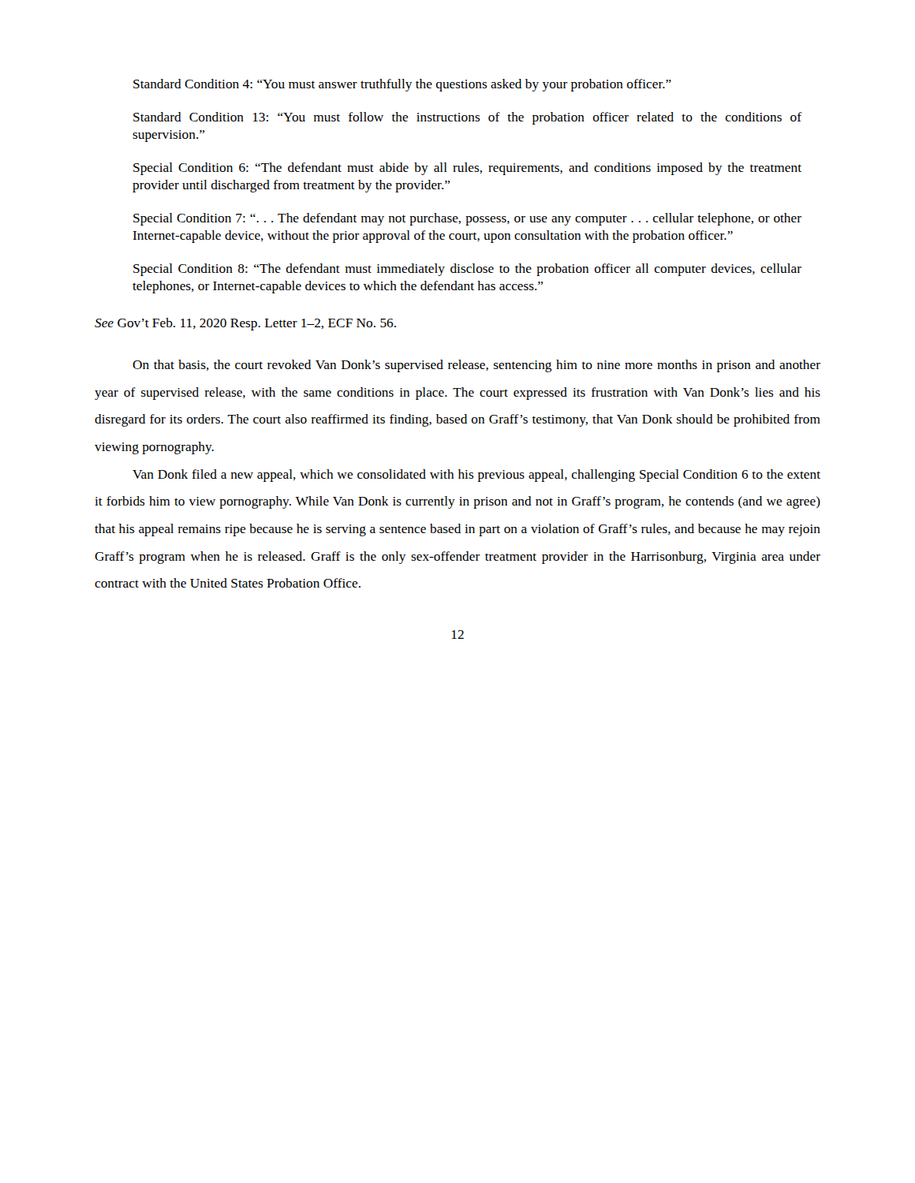Standard Condition 4: “You must answer truthfully the questions asked by your probation officer.”
Standard Condition 13: “You must follow the instructions of the probation officer related to the conditions of supervision.”
Special Condition 6: “The defendant must abide by all rules, requirements, and conditions imposed by the treatment provider until discharged from treatment by the provider.”
Special Condition 7: “. . . The defendant may not purchase, possess, or use any computer . . . cellular telephone, or other Internet-capable device, without the prior approval of the court, upon consultation with the probation officer.”
Special Condition 8: “The defendant must immediately disclose to the probation officer all computer devices, cellular telephones, or Internet-capable devices to which the defendant has access.”
See Gov’t Feb. 11, 2020 Resp. Letter 1–2, ECF No. 56.
On that basis, the court revoked Van Donk’s supervised release, sentencing him to nine more months in prison and another year of supervised release, with the same conditions in place. The court expressed its frustration with Van Donk’s lies and his disregard for its orders. The court also reaffirmed its finding, based on Graff’s testimony, that Van Donk should be prohibited from viewing pornography.
Van Donk filed a new appeal, which we consolidated with his previous appeal, challenging Special Condition 6 to the extent it forbids him to view pornography. While Van Donk is currently in prison and not in Graff’s program, he contends (and we agree) that his appeal remains ripe because he is serving a sentence based in part on a violation of Graff’s rules, and because he may rejoin Graff’s program when he is released. Graff is the only sex-offender treatment provider in the Harrisonburg, Virginia area under contract with the United States Probation Office.
12